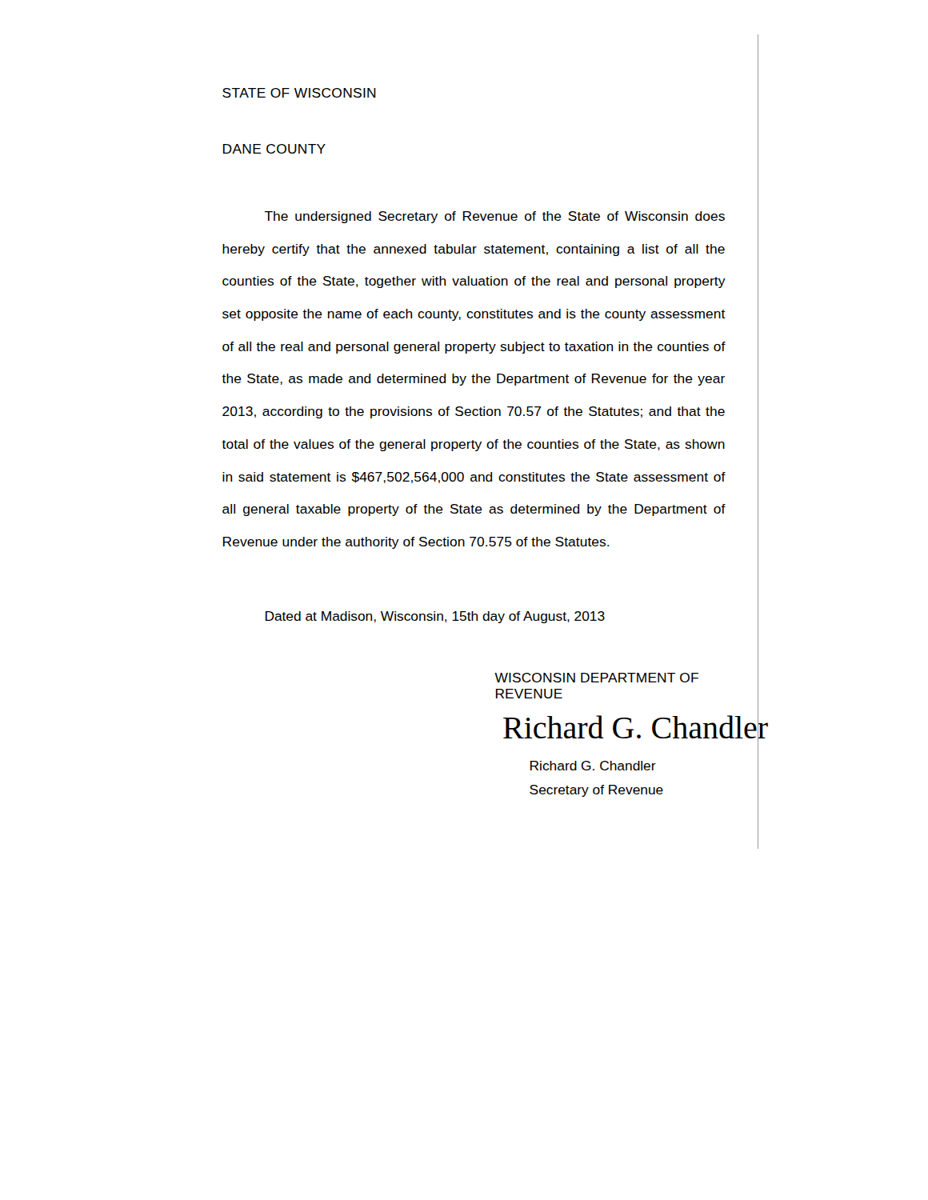STATE OF WISCONSIN
DANE COUNTY
The undersigned Secretary of Revenue of the State of Wisconsin does hereby certify that the annexed tabular statement, containing a list of all the counties of the State, together with valuation of the real and personal property set opposite the name of each county, constitutes and is the county assessment of all the real and personal general property subject to taxation in the counties of the State, as made and determined by the Department of Revenue for the year 2013, according to the provisions of Section 70.57 of the Statutes; and that the total of the values of the general property of the counties of the State, as shown in said statement is $467,502,564,000 and constitutes the State assessment of all general taxable property of the State as determined by the Department of Revenue under the authority of Section 70.575 of the Statutes.
Dated at Madison, Wisconsin, 15th day of August, 2013
WISCONSIN DEPARTMENT OF REVENUE
Richard G. Chandler
Richard G. Chandler
Secretary of Revenue